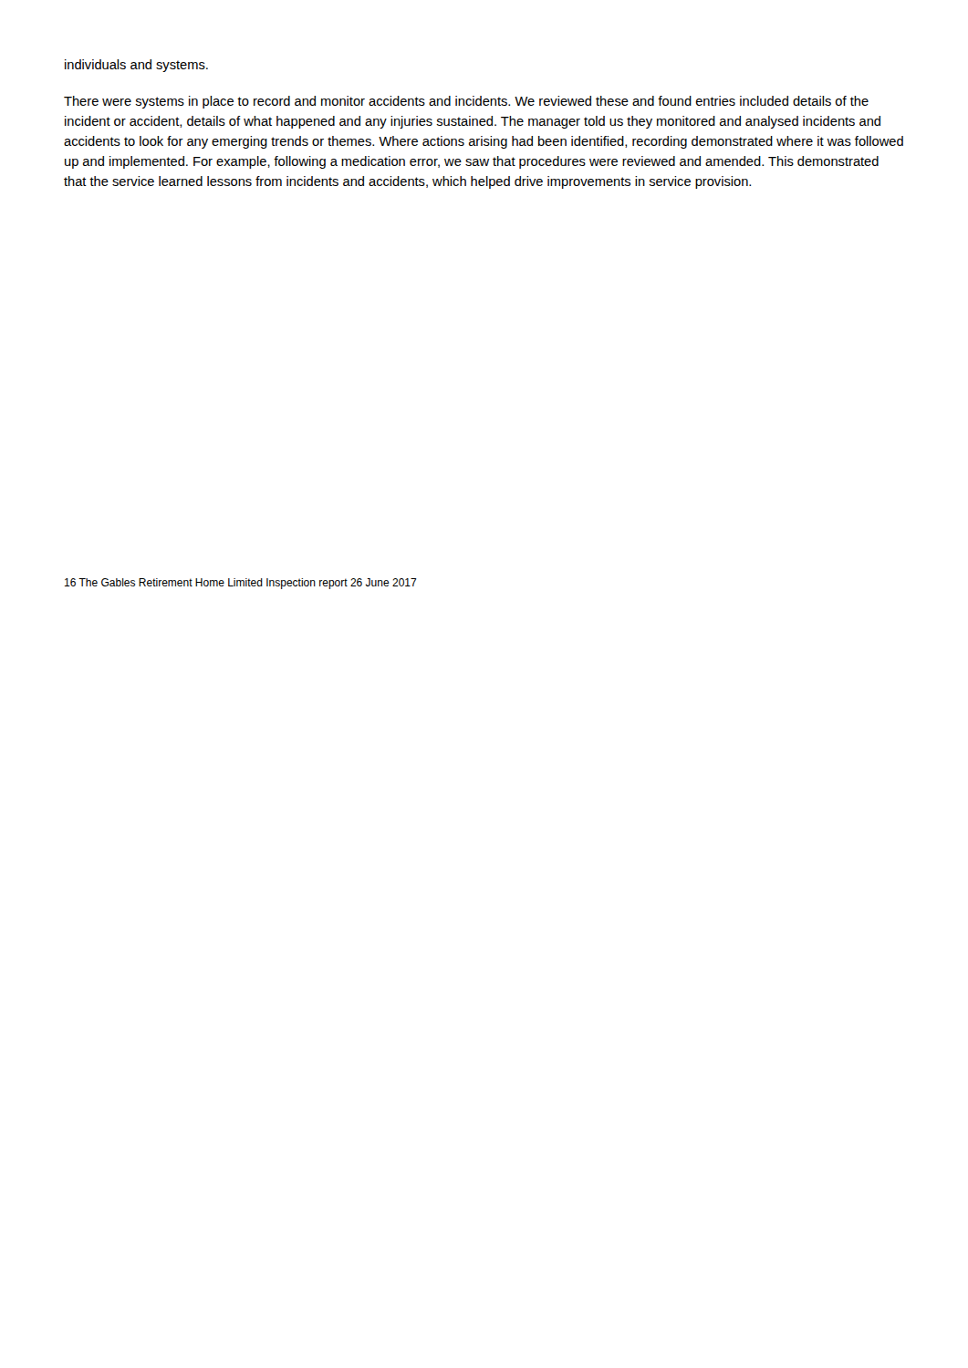individuals and systems.
There were systems in place to record and monitor accidents and incidents. We reviewed these and found entries included details of the incident or accident, details of what happened and any injuries sustained. The manager told us they monitored and analysed incidents and accidents to look for any emerging trends or themes. Where actions arising had been identified, recording demonstrated where it was followed up and implemented. For example, following a medication error, we saw that procedures were reviewed and amended. This demonstrated that the service learned lessons from incidents and accidents, which helped drive improvements in service provision.
16 The Gables Retirement Home Limited Inspection report 26 June 2017